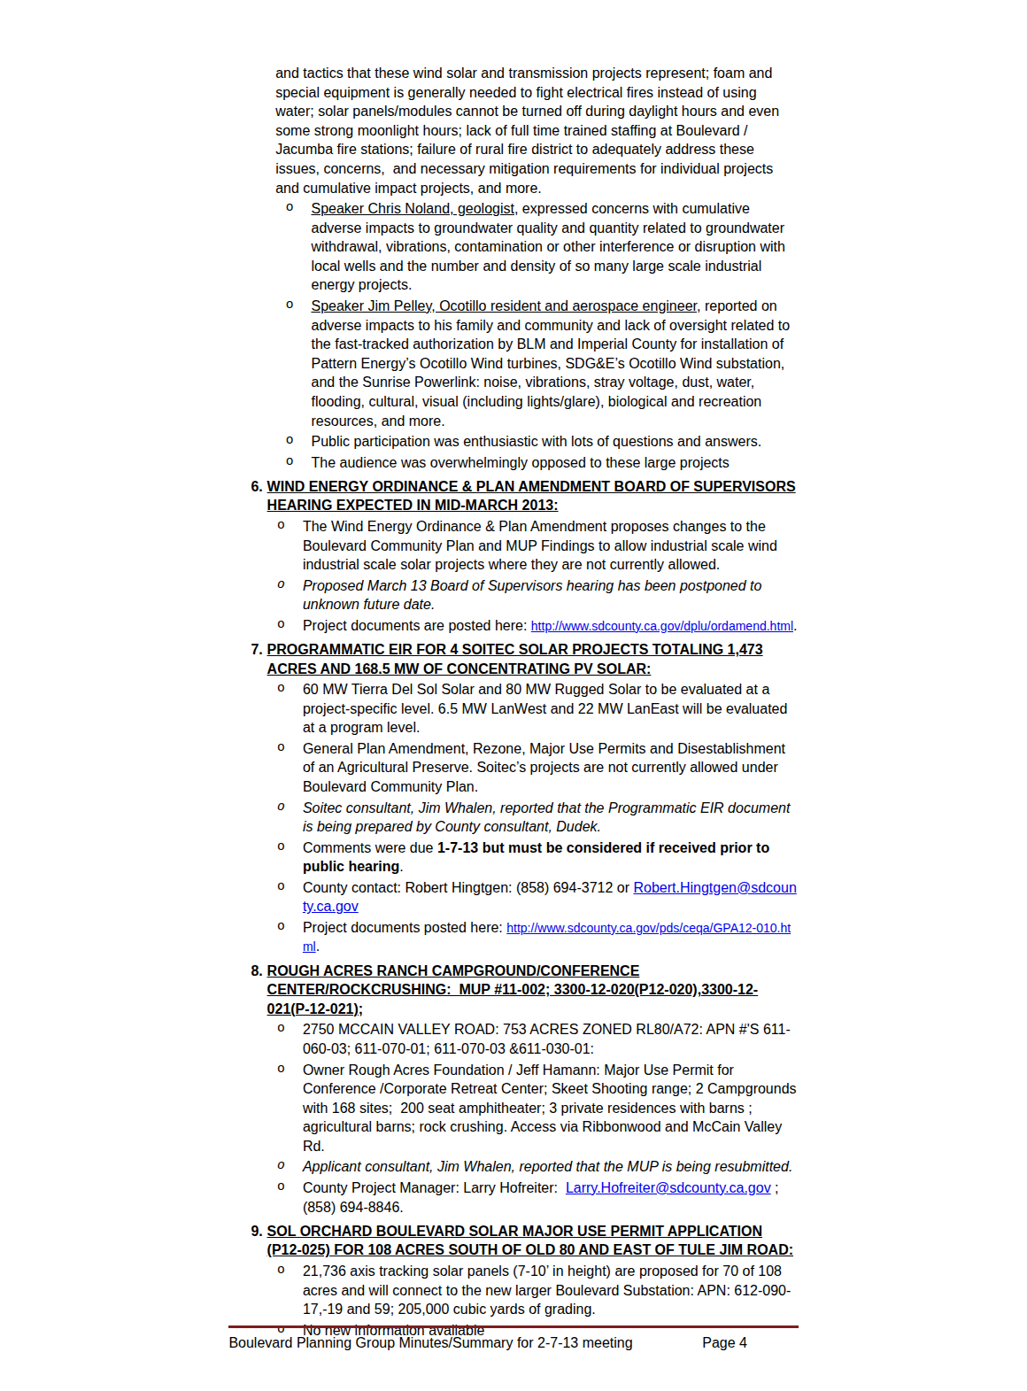and tactics that these wind solar and transmission projects represent; foam and special equipment is generally needed to fight electrical fires instead of using water; solar panels/modules cannot be turned off during daylight hours and even some strong moonlight hours; lack of full time trained staffing at Boulevard / Jacumba fire stations; failure of rural fire district to adequately address these issues, concerns, and necessary mitigation requirements for individual projects and cumulative impact projects, and more.
Speaker Chris Noland, geologist, expressed concerns with cumulative adverse impacts to groundwater quality and quantity related to groundwater withdrawal, vibrations, contamination or other interference or disruption with local wells and the number and density of so many large scale industrial energy projects.
Speaker Jim Pelley, Ocotillo resident and aerospace engineer, reported on adverse impacts to his family and community and lack of oversight related to the fast-tracked authorization by BLM and Imperial County for installation of Pattern Energy’s Ocotillo Wind turbines, SDG&E’s Ocotillo Wind substation, and the Sunrise Powerlink: noise, vibrations, stray voltage, dust, water, flooding, cultural, visual (including lights/glare), biological and recreation resources, and more.
Public participation was enthusiastic with lots of questions and answers.
The audience was overwhelmingly opposed to these large projects
6. WIND ENERGY ORDINANCE & PLAN AMENDMENT BOARD OF SUPERVISORS HEARING EXPECTED IN MID-MARCH 2013:
The Wind Energy Ordinance & Plan Amendment proposes changes to the Boulevard Community Plan and MUP Findings to allow industrial scale wind industrial scale solar projects where they are not currently allowed.
Proposed March 13 Board of Supervisors hearing has been postponed to unknown future date.
Project documents are posted here: http://www.sdcounty.ca.gov/dplu/ordamend.html.
7. PROGRAMMATIC EIR FOR 4 SOITEC SOLAR PROJECTS TOTALING 1,473 ACRES AND 168.5 MW OF CONCENTRATING PV SOLAR:
60 MW Tierra Del Sol Solar and 80 MW Rugged Solar to be evaluated at a project-specific level. 6.5 MW LanWest and 22 MW LanEast will be evaluated at a program level.
General Plan Amendment, Rezone, Major Use Permits and Disestablishment of an Agricultural Preserve. Soitec’s projects are not currently allowed under Boulevard Community Plan.
Soitec consultant, Jim Whalen, reported that the Programmatic EIR document is being prepared by County consultant, Dudek.
Comments were due 1-7-13 but must be considered if received prior to public hearing.
County contact: Robert Hingtgen: (858) 694-3712 or Robert.Hingtgen@sdcounty.ca.gov
Project documents posted here: http://www.sdcounty.ca.gov/pds/ceqa/GPA12-010.html.
8. ROUGH ACRES RANCH CAMPGROUND/CONFERENCE CENTER/ROCKCRUSHING: MUP #11-002; 3300-12-020(P12-020),3300-12-021(P-12-021);
2750 MCCAIN VALLEY ROAD: 753 ACRES ZONED RL80/A72: APN #'S 611-060-03; 611-070-01; 611-070-03 &611-030-01:
Owner Rough Acres Foundation / Jeff Hamann: Major Use Permit for Conference /Corporate Retreat Center; Skeet Shooting range; 2 Campgrounds with 168 sites; 200 seat amphitheater; 3 private residences with barns ; agricultural barns; rock crushing. Access via Ribbonwood and McCain Valley Rd.
Applicant consultant, Jim Whalen, reported that the MUP is being resubmitted.
County Project Manager: Larry Hofreiter: Larry.Hofreiter@sdcounty.ca.gov ; (858) 694-8846.
9. SOL ORCHARD BOULEVARD SOLAR MAJOR USE PERMIT APPLICATION (P12-025) FOR 108 ACRES SOUTH OF OLD 80 AND EAST OF TULE JIM ROAD:
21,736 axis tracking solar panels (7-10’ in height) are proposed for 70 of 108 acres and will connect to the new larger Boulevard Substation: APN: 612-090-17,-19 and 59; 205,000 cubic yards of grading.
No new information available
Boulevard Planning Group Minutes/Summary for 2-7-13 meeting Page 4